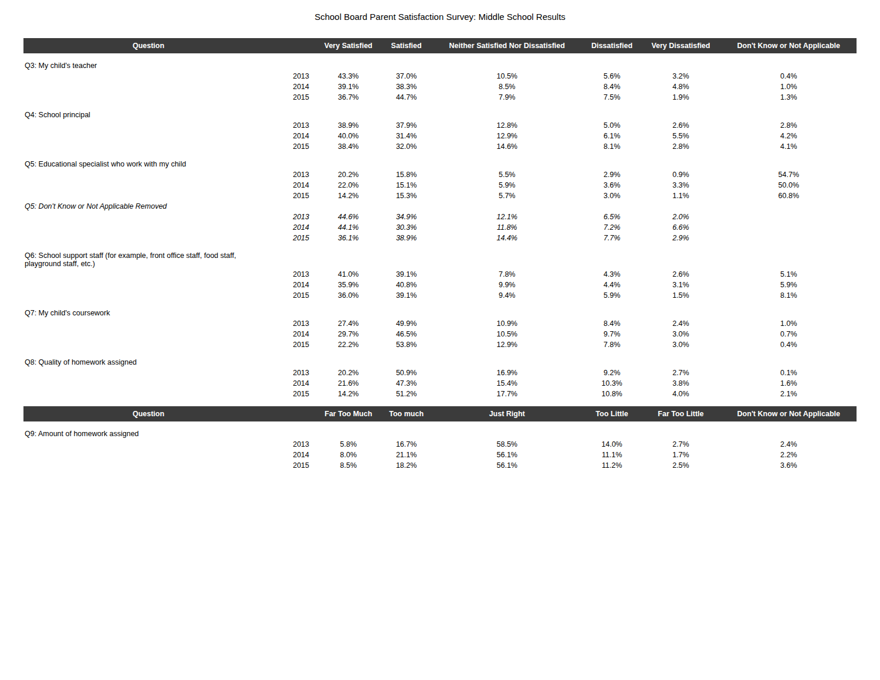School Board Parent Satisfaction Survey: Middle School Results
| Question | | Very Satisfied | Satisfied | Neither Satisfied Nor Dissatisfied | Dissatisfied | Very Dissatisfied | Don't Know or Not Applicable |
| --- | --- | --- | --- | --- | --- | --- | --- |
| Q3: My child's teacher | |
| | 2013 | 43.3% | 37.0% | 10.5% | 5.6% | 3.2% | 0.4% |
| | 2014 | 39.1% | 38.3% | 8.5% | 8.4% | 4.8% | 1.0% |
| | 2015 | 36.7% | 44.7% | 7.9% | 7.5% | 1.9% | 1.3% |
| Q4: School principal | |
| | 2013 | 38.9% | 37.9% | 12.8% | 5.0% | 2.6% | 2.8% |
| | 2014 | 40.0% | 31.4% | 12.9% | 6.1% | 5.5% | 4.2% |
| | 2015 | 38.4% | 32.0% | 14.6% | 8.1% | 2.8% | 4.1% |
| Q5: Educational specialist who work with my child | |
| | 2013 | 20.2% | 15.8% | 5.5% | 2.9% | 0.9% | 54.7% |
| | 2014 | 22.0% | 15.1% | 5.9% | 3.6% | 3.3% | 50.0% |
| | 2015 | 14.2% | 15.3% | 5.7% | 3.0% | 1.1% | 60.8% |
| Q5: Don't Know or Not Applicable Removed | |
| | 2013 | 44.6% | 34.9% | 12.1% | 6.5% | 2.0% | |
| | 2014 | 44.1% | 30.3% | 11.8% | 7.2% | 6.6% | |
| | 2015 | 36.1% | 38.9% | 14.4% | 7.7% | 2.9% | |
| Q6: School support staff (for example, front office staff, food staff, playground staff, etc.) | |
| | 2013 | 41.0% | 39.1% | 7.8% | 4.3% | 2.6% | 5.1% |
| | 2014 | 35.9% | 40.8% | 9.9% | 4.4% | 3.1% | 5.9% |
| | 2015 | 36.0% | 39.1% | 9.4% | 5.9% | 1.5% | 8.1% |
| Q7: My child's coursework | |
| | 2013 | 27.4% | 49.9% | 10.9% | 8.4% | 2.4% | 1.0% |
| | 2014 | 29.7% | 46.5% | 10.5% | 9.7% | 3.0% | 0.7% |
| | 2015 | 22.2% | 53.8% | 12.9% | 7.8% | 3.0% | 0.4% |
| Q8: Quality of homework assigned | |
| | 2013 | 20.2% | 50.9% | 16.9% | 9.2% | 2.7% | 0.1% |
| | 2014 | 21.6% | 47.3% | 15.4% | 10.3% | 3.8% | 1.6% |
| | 2015 | 14.2% | 51.2% | 17.7% | 10.8% | 4.0% | 2.1% |
| Question | | Far Too Much | Too much | Just Right | Too Little | Far Too Little | Don't Know or Not Applicable |
| Q9: Amount of homework assigned | |
| | 2013 | 5.8% | 16.7% | 58.5% | 14.0% | 2.7% | 2.4% |
| | 2014 | 8.0% | 21.1% | 56.1% | 11.1% | 1.7% | 2.2% |
| | 2015 | 8.5% | 18.2% | 56.1% | 11.2% | 2.5% | 3.6% |